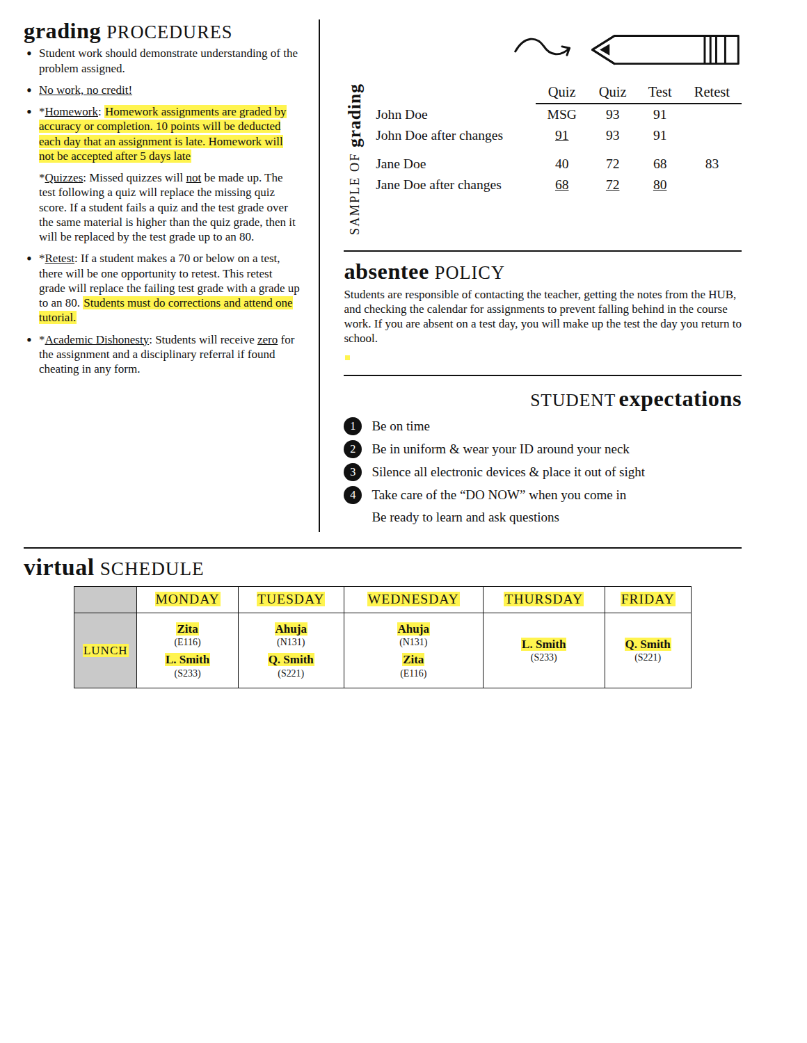grading PROCEDURES
Student work should demonstrate understanding of the problem assigned.
No work, no credit!
*Homework: Homework assignments are graded by accuracy or completion. 10 points will be deducted each day that an assignment is late. Homework will not be accepted after 5 days late
*Quizzes: Missed quizzes will not be made up. The test following a quiz will replace the missing quiz score. If a student fails a quiz and the test grade over the same material is higher than the quiz grade, then it will be replaced by the test grade up to an 80.
*Retest: If a student makes a 70 or below on a test, there will be one opportunity to retest. This retest grade will replace the failing test grade with a grade up to an 80. Students must do corrections and attend one tutorial.
*Academic Dishonesty: Students will receive zero for the assignment and a disciplinary referral if found cheating in any form.
SAMPLE OF grading
| | Quiz | Quiz | Test | Retest |
| --- | --- | --- | --- | --- |
| John Doe | MSG | 93 | 91 | |
| John Doe after changes | 91 | 93 | 91 | |
| Jane Doe | 40 | 72 | 68 | 83 |
| Jane Doe after changes | 68 | 72 | 80 | |
absentee POLICY
Students are responsible of contacting the teacher, getting the notes from the HUB, and checking the calendar for assignments to prevent falling behind in the course work. If you are absent on a test day, you will make up the test the day you return to school.
STUDENT expectations
Be on time
Be in uniform & wear your ID around your neck
Silence all electronic devices & place it out of sight
Take care of the “DO NOW” when you come in
Be ready to learn and ask questions
virtual SCHEDULE
| | MONDAY | TUESDAY | WEDNESDAY | THURSDAY | FRIDAY |
| --- | --- | --- | --- | --- | --- |
| LUNCH | Zita (E116) L. Smith (S233) | Ahuja (N131) Q. Smith (S221) | Ahuja (N131) Zita (E116) | L. Smith (S233) | Q. Smith (S221) |